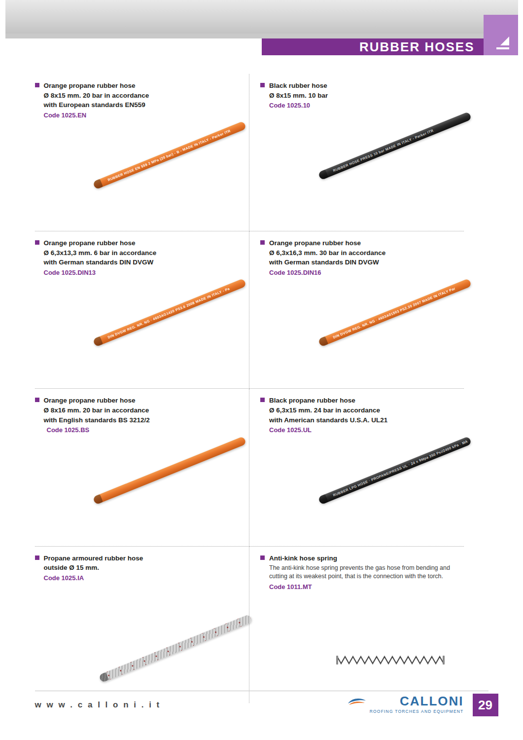Rubber hoses
Rubber hoses
| Orange propane rubber hose Ø 8x15 mm. 20 bar in accordance with European standards EN559 Code 1025.EN RUBBER HOSE EN 559 2 MPa (20 bar) - B - MADE IN ITALY - Parker ITR | Black rubber hose Ø 8x15 mm. 10 bar Code 1025.10 RUBBER HOSE PRESS 10 bar MADE IN ITALY - Parker ITR |
| Orange propane rubber hose Ø 6,3x13,3 mm. 6 bar in accordance with German standards DIN DVGW Code 1025.DIN13 DIN DVGW REG. NR. NG · 4603AG1420 PS3.6 2008 MADE IN ITALY - Pa | Orange propane rubber hose Ø 6,3x16,3 mm. 30 bar in accordance with German standards DIN DVGW Code 1025.DIN16 DIN DVGW REG. NR. NG · 4603A01503 PS2.30 2007 MADE IN ITALY Par |
| Orange propane rubber hose Ø 8x16 mm. 20 bar in accordance with English standards BS 3212/2 Code 1025.BS | Black propane rubber hose Ø 6,3x15 mm. 24 bar in accordance with American standards U.S.A. UL21 Code 1025.UL RUBBER LPG HOSE · PROPANE/PRESS UL · 24 x 9Mpa 350 Psi/2400 kPa · MADE IN ITALY PARKER |
| Propane armoured rubber hose outside Ø 15 mm. Code 1025.IA | Anti-kink hose spring The anti-kink hose spring prevents the gas hose from bending and cutting at its weakest point, that is the connection with the torch. Code 1011.MT |
w w w . c a l l o n i . i t
CALLONI
ROOFING TORCHES AND EQUIPMENT
29